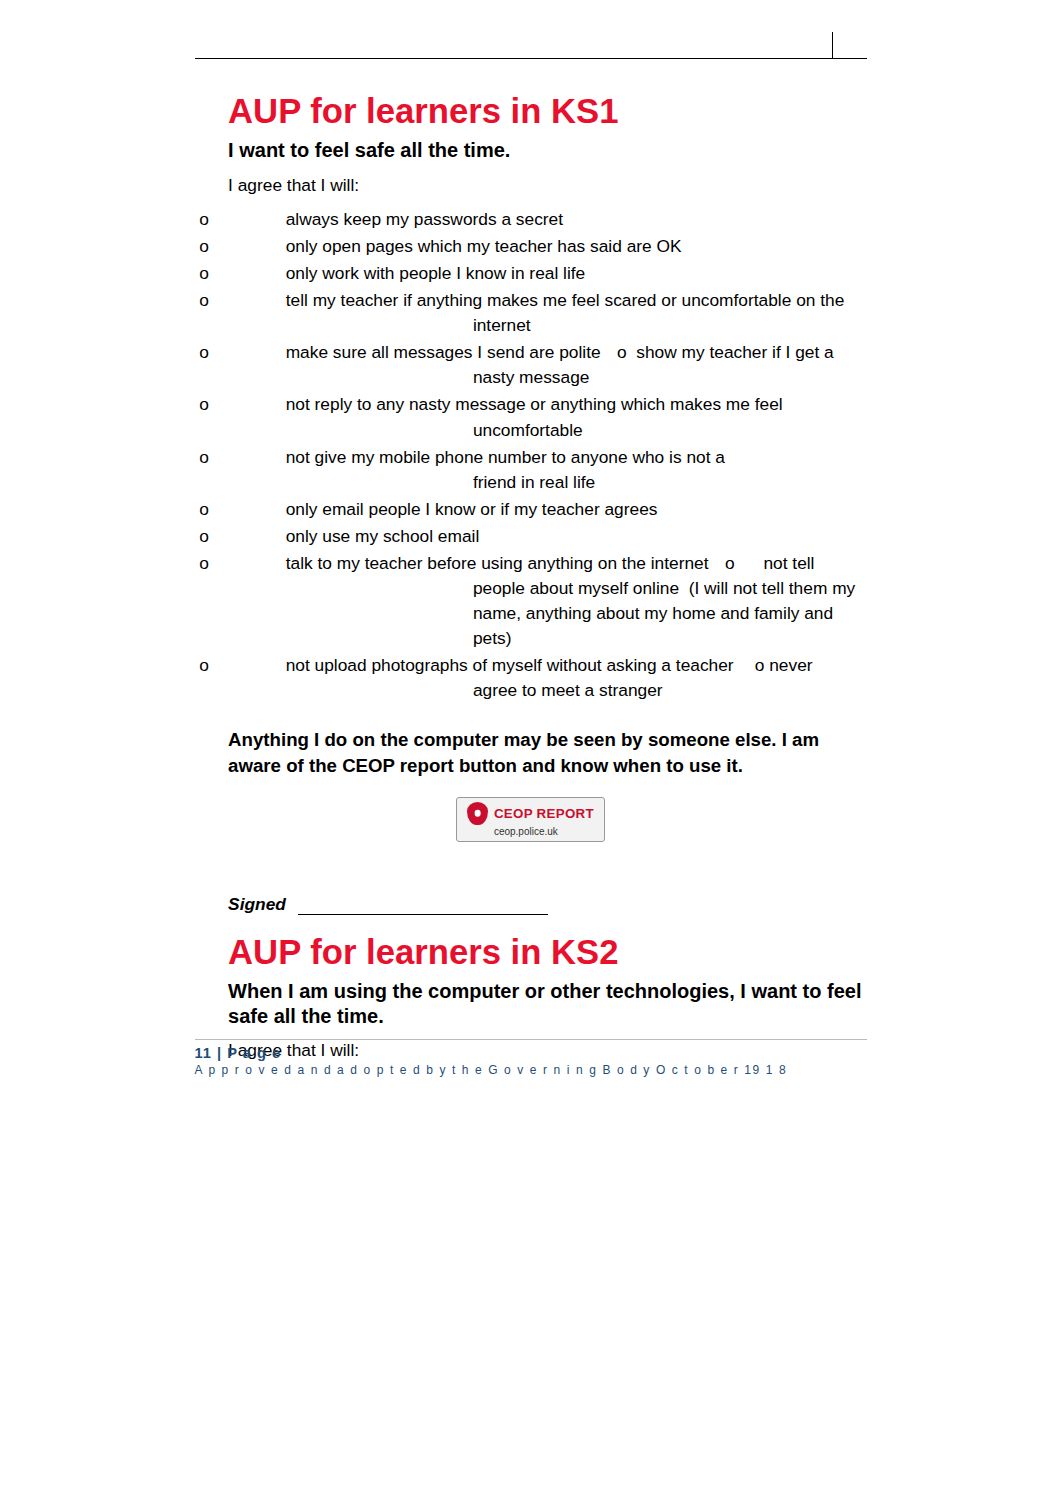AUP for learners in KS1
I want to feel safe all the time.
I agree that I will:
oalways keep my passwords a secret
oonly open pages which my teacher has said are OK
oonly work with people I know in real life
otell my teacher if anything makes me feel scared or uncomfortable on the internet
omake sure all messages I send are polite o show my teacher if I get a nasty message
onot reply to any nasty message or anything which makes me feel uncomfortable
onot give my mobile phone number to anyone who is not a friend in real life
oonly email people I know or if my teacher agrees
oonly use my school email
otalk to my teacher before using anything on the internet o not tell people about myself online (I will not tell them my name, anything about my home and family and pets)
onot upload photographs of myself without asking a teacher o never agree to meet a stranger
Anything I do on the computer may be seen by someone else. I am aware of the CEOP report button and know when to use it.
CEOP REPORT
ceop.police.uk
Signed
AUP for learners in KS2
When I am using the computer or other technologies, I want to feel safe all the time.
I agree that I will:
11 | P a g e
A p p r o v e d a n d a d o p t e d b y t h e G o v e r n i n g B o d y O c t o b e r 19 1 8